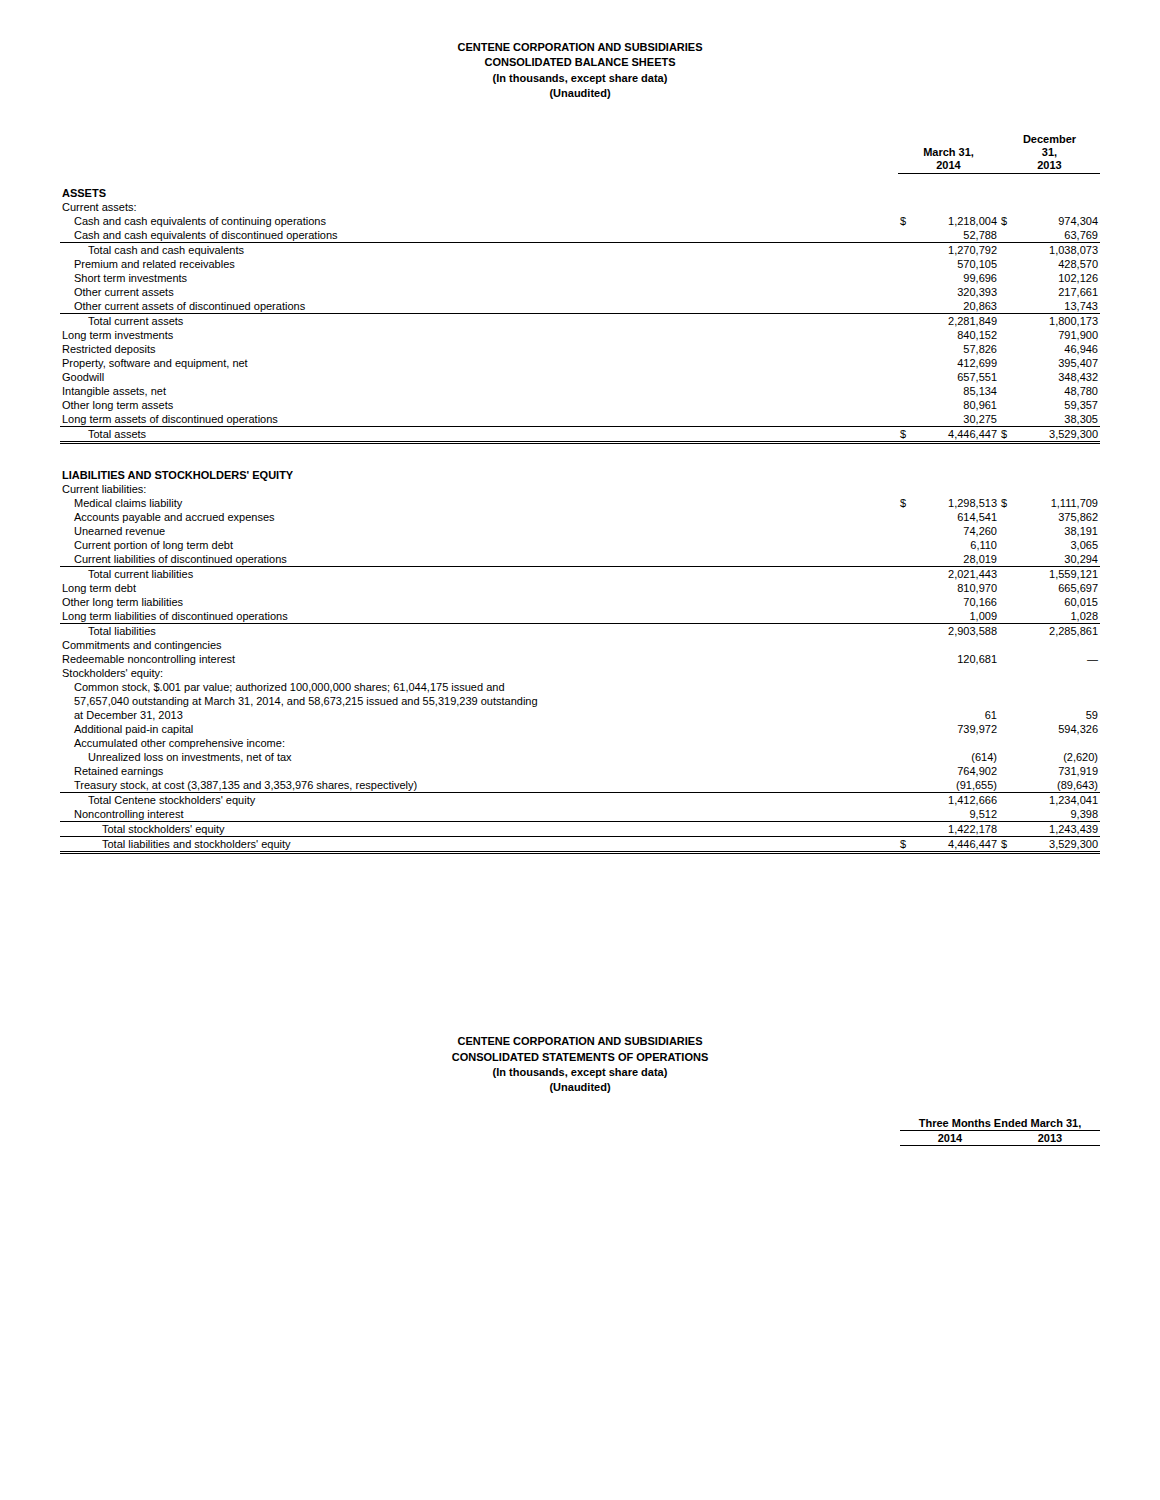CENTENE CORPORATION AND SUBSIDIARIES
CONSOLIDATED BALANCE SHEETS
(In thousands, except share data)
(Unaudited)
| | March 31, 2014 | December 31, 2013 |
| ASSETS | | | | |
| Current assets: | | | | |
| Cash and cash equivalents of continuing operations | $ | 1,218,004 | $ | 974,304 |
| Cash and cash equivalents of discontinued operations | | 52,788 | | 63,769 |
| Total cash and cash equivalents | | 1,270,792 | | 1,038,073 |
| Premium and related receivables | | 570,105 | | 428,570 |
| Short term investments | | 99,696 | | 102,126 |
| Other current assets | | 320,393 | | 217,661 |
| Other current assets of discontinued operations | | 20,863 | | 13,743 |
| Total current assets | | 2,281,849 | | 1,800,173 |
| Long term investments | | 840,152 | | 791,900 |
| Restricted deposits | | 57,826 | | 46,946 |
| Property, software and equipment, net | | 412,699 | | 395,407 |
| Goodwill | | 657,551 | | 348,432 |
| Intangible assets, net | | 85,134 | | 48,780 |
| Other long term assets | | 80,961 | | 59,357 |
| Long term assets of discontinued operations | | 30,275 | | 38,305 |
| Total assets | $ | 4,446,447 | $ | 3,529,300 |
| LIABILITIES AND STOCKHOLDERS' EQUITY | | | | |
| Current liabilities: | | | | |
| Medical claims liability | $ | 1,298,513 | $ | 1,111,709 |
| Accounts payable and accrued expenses | | 614,541 | | 375,862 |
| Unearned revenue | | 74,260 | | 38,191 |
| Current portion of long term debt | | 6,110 | | 3,065 |
| Current liabilities of discontinued operations | | 28,019 | | 30,294 |
| Total current liabilities | | 2,021,443 | | 1,559,121 |
| Long term debt | | 810,970 | | 665,697 |
| Other long term liabilities | | 70,166 | | 60,015 |
| Long term liabilities of discontinued operations | | 1,009 | | 1,028 |
| Total liabilities | | 2,903,588 | | 2,285,861 |
| Commitments and contingencies | | | | |
| Redeemable noncontrolling interest | | 120,681 | | — |
| Stockholders' equity: | | | | |
| Common stock, $.001 par value; authorized 100,000,000 shares; 61,044,175 issued and | | | | |
| 57,657,040 outstanding at March 31, 2014, and 58,673,215 issued and 55,319,239 outstanding | | | | |
| at December 31, 2013 | | 61 | | 59 |
| Additional paid-in capital | | 739,972 | | 594,326 |
| Accumulated other comprehensive income: | | | | |
| Unrealized loss on investments, net of tax | | (614) | | (2,620) |
| Retained earnings | | 764,902 | | 731,919 |
| Treasury stock, at cost (3,387,135 and 3,353,976 shares, respectively) | | (91,655) | | (89,643) |
| Total Centene stockholders' equity | | 1,412,666 | | 1,234,041 |
| Noncontrolling interest | | 9,512 | | 9,398 |
| Total stockholders' equity | | 1,422,178 | | 1,243,439 |
| Total liabilities and stockholders' equity | $ | 4,446,447 | $ | 3,529,300 |
CENTENE CORPORATION AND SUBSIDIARIES
CONSOLIDATED STATEMENTS OF OPERATIONS
(In thousands, except share data)
(Unaudited)
| | Three Months Ended March 31, |
| | 2014 | 2013 |